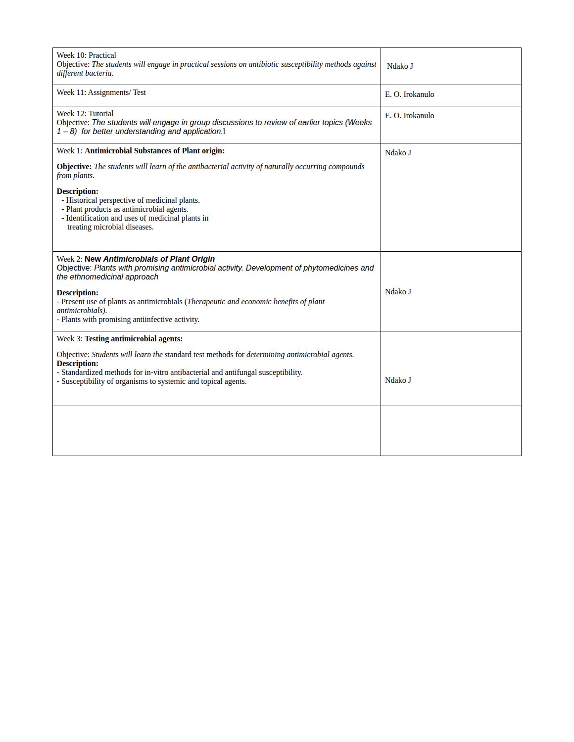| Week 10: Practical Objective: The students will engage in practical sessions on antibiotic susceptibility methods against different bacteria. | Ndako J |
| Week 11: Assignments/ Test | E. O. Irokanulo |
| Week 12: Tutorial Objective: The students will engage in group discussions to review of earlier topics (Weeks 1 – 8) for better understanding and application. l | E. O. Irokanulo |
| Week 1: Antimicrobial Substances of Plant origin: Objective: The students will learn of the antibacterial activity of naturally occurring compounds from plants. Description: - Historical perspective of medicinal plants. - Plant products as antimicrobial agents. - Identification and uses of medicinal plants in treating microbial diseases. | Ndako J |
| Week 2: New Antimicrobials of Plant Origin Objective: Plants with promising antimicrobial activity. Development of phytomedicines and the ethnomedicinal approach Description: - Present use of plants as antimicrobials ( Therapeutic and economic benefits of plant antimicrobials). - Plants with promising antiinfective activity. | Ndako J |
| Week 3: Testing antimicrobial agents: Objective: Students will learn the s tandard test methods for determining antimicrobial agents. Description: - Standardized methods for in-vitro antibacterial and antifungal susceptibility. - Susceptibility of organisms to systemic and topical agents. | Ndako J |